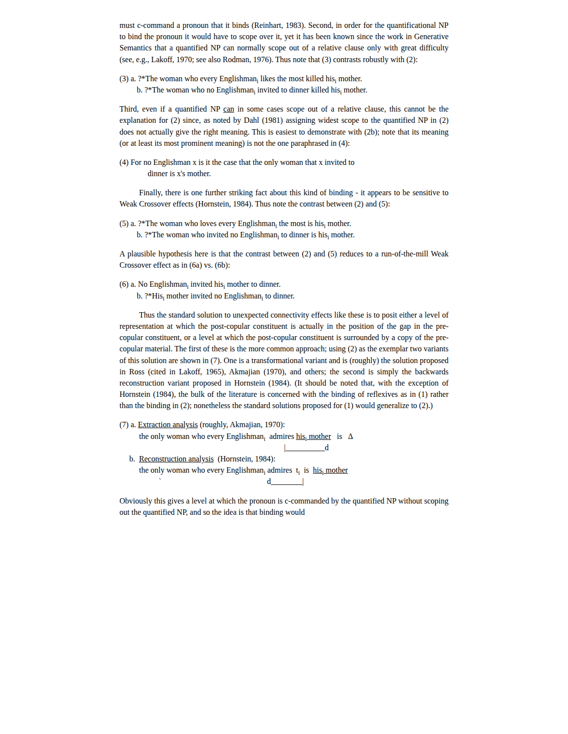must c-command a pronoun that it binds (Reinhart, 1983). Second, in order for the quantificational NP to bind the pronoun it would have to scope over it, yet it has been known since the work in Generative Semantics that a quantified NP can normally scope out of a relative clause only with great difficulty (see, e.g., Lakoff, 1970; see also Rodman, 1976). Thus note that (3) contrasts robustly with (2):
(3) a. ?*The woman who every Englishmani likes the most killed hisi mother. b. ?*The woman who no Englishmani invited to dinner killed hisi mother.
Third, even if a quantified NP can in some cases scope out of a relative clause, this cannot be the explanation for (2) since, as noted by Dahl (1981) assigning widest scope to the quantified NP in (2) does not actually give the right meaning. This is easiest to demonstrate with (2b); note that its meaning (or at least its most prominent meaning) is not the one paraphrased in (4):
(4) For no Englishman x is it the case that the only woman that x invited to dinner is x's mother.
Finally, there is one further striking fact about this kind of binding - it appears to be sensitive to Weak Crossover effects (Hornstein, 1984). Thus note the contrast between (2) and (5):
(5) a. ?*The woman who loves every Englishmani the most is hisi mother. b. ?*The woman who invited no Englishmani to dinner is hisi mother.
A plausible hypothesis here is that the contrast between (2) and (5) reduces to a run-of-the-mill Weak Crossover effect as in (6a) vs. (6b):
(6) a. No Englishmani invited hisi mother to dinner. b. ?*Hisi mother invited no Englishmani to dinner.
Thus the standard solution to unexpected connectivity effects like these is to posit either a level of representation at which the post-copular constituent is actually in the position of the gap in the pre-copular constituent, or a level at which the post-copular constituent is surrounded by a copy of the pre-copular material. The first of these is the more common approach; using (2) as the exemplar two variants of this solution are shown in (7). One is a transformational variant and is (roughly) the solution proposed in Ross (cited in Lakoff, 1965), Akmajian (1970), and others; the second is simply the backwards reconstruction variant proposed in Hornstein (1984). (It should be noted that, with the exception of Hornstein (1984), the bulk of the literature is concerned with the binding of reflexives as in (1) rather than the binding in (2); nonetheless the standard solutions proposed for (1) would generalize to (2).)
(7) a. Extraction analysis (roughly, Akmajian, 1970): the only woman who every Englishmani admires hisi mother is Δ |__________d b. Reconstruction analysis (Hornstein, 1984): the only woman who every Englishmani admires ti is hisi mother ` d________|
Obviously this gives a level at which the pronoun is c-commanded by the quantified NP without scoping out the quantified NP, and so the idea is that binding would